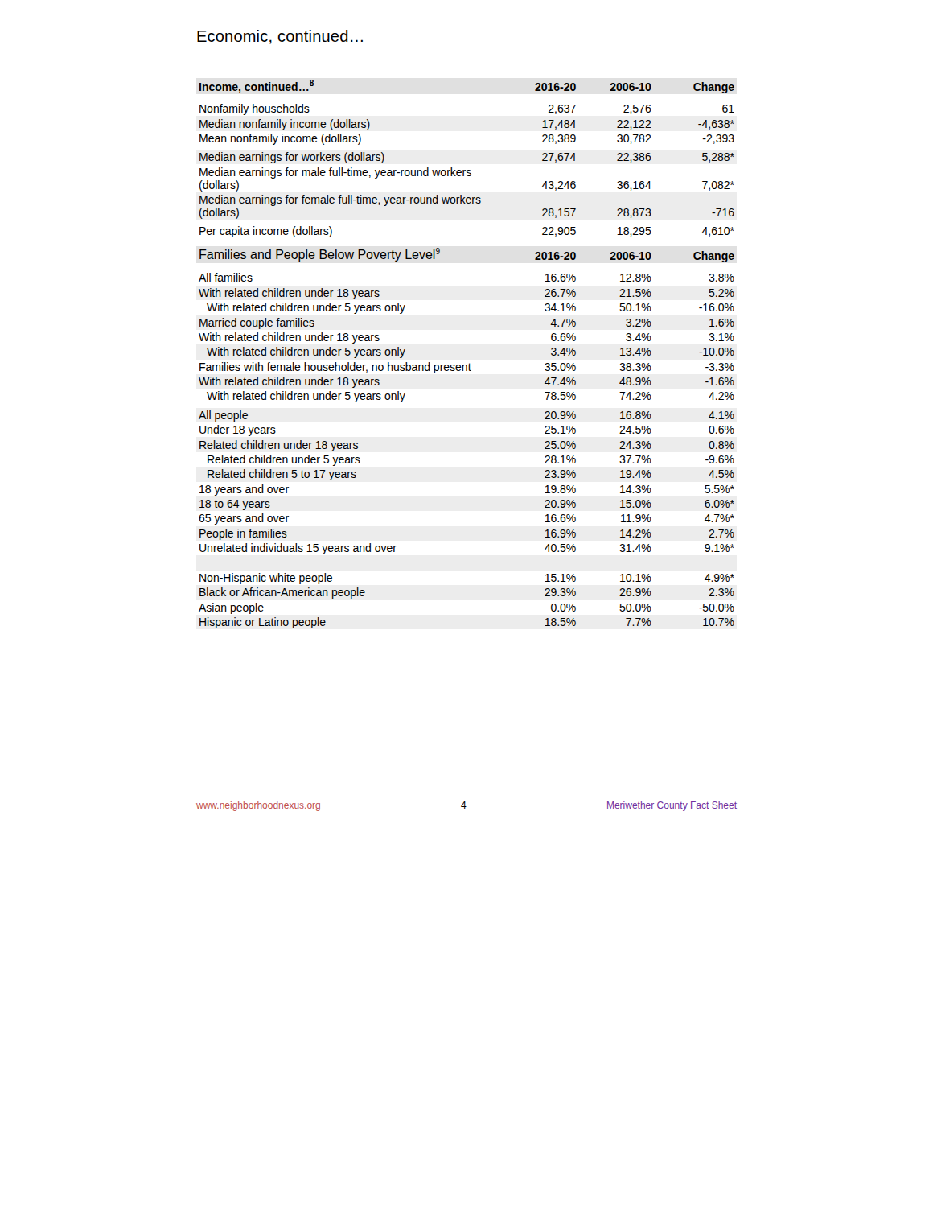Economic, continued…
| Income, continued… 8 | 2016-20 | 2006-10 | Change |
| --- | --- | --- | --- |
| Nonfamily households | 2,637 | 2,576 | 61 |
| Median nonfamily income (dollars) | 17,484 | 22,122 | -4,638* |
| Mean nonfamily income (dollars) | 28,389 | 30,782 | -2,393 |
| Median earnings for workers (dollars) | 27,674 | 22,386 | 5,288* |
| Median earnings for male full-time, year-round workers (dollars) | 43,246 | 36,164 | 7,082* |
| Median earnings for female full-time, year-round workers (dollars) | 28,157 | 28,873 | -716 |
| Per capita income (dollars) | 22,905 | 18,295 | 4,610* |
| Families and People Below Poverty Level 9 | 2016-20 | 2006-10 | Change |
| All families | 16.6% | 12.8% | 3.8% |
| With related children under 18 years | 26.7% | 21.5% | 5.2% |
| With related children under 5 years only | 34.1% | 50.1% | -16.0% |
| Married couple families | 4.7% | 3.2% | 1.6% |
| With related children under 18 years | 6.6% | 3.4% | 3.1% |
| With related children under 5 years only | 3.4% | 13.4% | -10.0% |
| Families with female householder, no husband present | 35.0% | 38.3% | -3.3% |
| With related children under 18 years | 47.4% | 48.9% | -1.6% |
| With related children under 5 years only | 78.5% | 74.2% | 4.2% |
| All people | 20.9% | 16.8% | 4.1% |
| Under 18 years | 25.1% | 24.5% | 0.6% |
| Related children under 18 years | 25.0% | 24.3% | 0.8% |
| Related children under 5 years | 28.1% | 37.7% | -9.6% |
| Related children 5 to 17 years | 23.9% | 19.4% | 4.5% |
| 18 years and over | 19.8% | 14.3% | 5.5%* |
| 18 to 64 years | 20.9% | 15.0% | 6.0%* |
| 65 years and over | 16.6% | 11.9% | 4.7%* |
| People in families | 16.9% | 14.2% | 2.7% |
| Unrelated individuals 15 years and over | 40.5% | 31.4% | 9.1%* |
| Non-Hispanic white people | 15.1% | 10.1% | 4.9%* |
| Black or African-American people | 29.3% | 26.9% | 2.3% |
| Asian people | 0.0% | 50.0% | -50.0% |
| Hispanic or Latino people | 18.5% | 7.7% | 10.7% |
www.neighborhoodnexus.org Meriwether County Fact Sheet
4